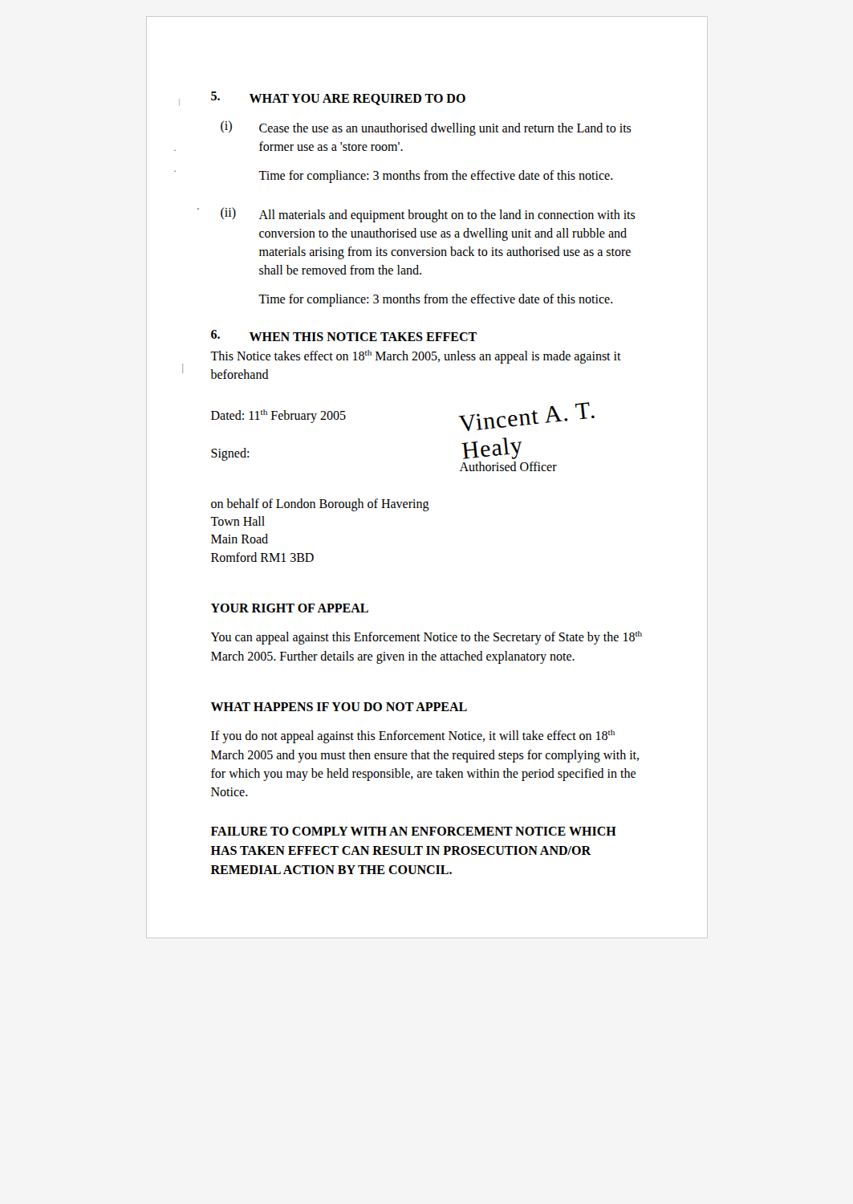|
.
.
·
|
5.
What you are required to do
(i)
Cease the use as an unauthorised dwelling unit and return the Land to its former use as a 'store room'.
Time for compliance: 3 months from the effective date of this notice.
(ii)
All materials and equipment brought on to the land in connection with its conversion to the unauthorised use as a dwelling unit and all rubble and materials arising from its conversion back to its authorised use as a store shall be removed from the land.
Time for compliance: 3 months from the effective date of this notice.
6.
When this notice takes effect
This Notice takes effect on 18th March 2005, unless an appeal is made against it beforehand
Dated: 11th February 2005
Signed:
Vincent A. T. Healy
Authorised Officer
on behalf of London Borough of Havering
Town Hall
Main Road
Romford RM1 3BD
Your right of appeal
You can appeal against this Enforcement Notice to the Secretary of State by the 18th March 2005. Further details are given in the attached explanatory note.
What happens if you do not appeal
If you do not appeal against this Enforcement Notice, it will take effect on 18th March 2005 and you must then ensure that the required steps for complying with it, for which you may be held responsible, are taken within the period specified in the Notice.
Failure to comply with an Enforcement Notice which has taken effect can result in prosecution and/or remedial action by the Council.